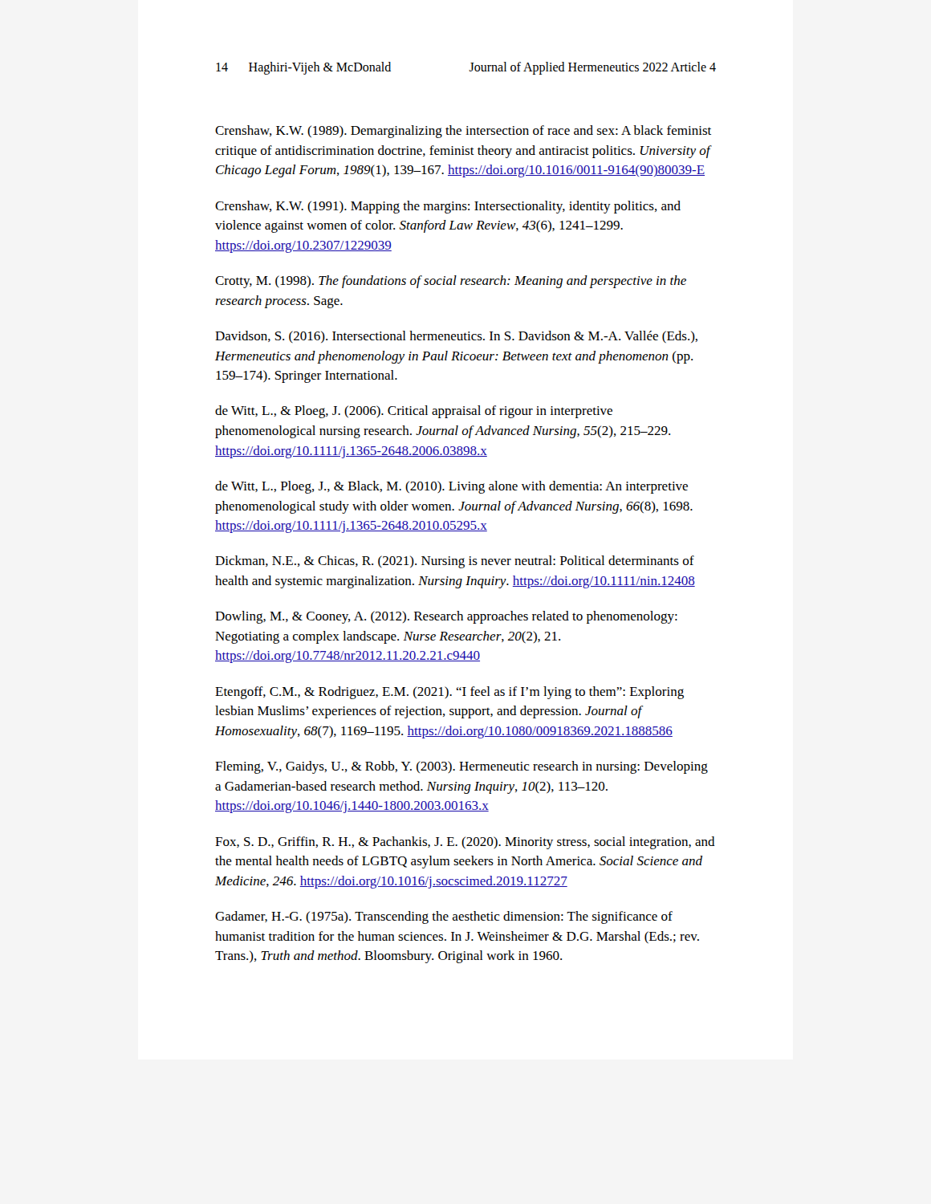14 Haghiri-Vijeh & McDonald Journal of Applied Hermeneutics 2022 Article 4
Crenshaw, K.W. (1989). Demarginalizing the intersection of race and sex: A black feminist critique of antidiscrimination doctrine, feminist theory and antiracist politics. University of Chicago Legal Forum, 1989(1), 139–167. https://doi.org/10.1016/0011-9164(90)80039-E
Crenshaw, K.W. (1991). Mapping the margins: Intersectionality, identity politics, and violence against women of color. Stanford Law Review, 43(6), 1241–1299. https://doi.org/10.2307/1229039
Crotty, M. (1998). The foundations of social research: Meaning and perspective in the research process. Sage.
Davidson, S. (2016). Intersectional hermeneutics. In S. Davidson & M.-A. Vallée (Eds.), Hermeneutics and phenomenology in Paul Ricoeur: Between text and phenomenon (pp. 159–174). Springer International.
de Witt, L., & Ploeg, J. (2006). Critical appraisal of rigour in interpretive phenomenological nursing research. Journal of Advanced Nursing, 55(2), 215–229. https://doi.org/10.1111/j.1365-2648.2006.03898.x
de Witt, L., Ploeg, J., & Black, M. (2010). Living alone with dementia: An interpretive phenomenological study with older women. Journal of Advanced Nursing, 66(8), 1698. https://doi.org/10.1111/j.1365-2648.2010.05295.x
Dickman, N.E., & Chicas, R. (2021). Nursing is never neutral: Political determinants of health and systemic marginalization. Nursing Inquiry. https://doi.org/10.1111/nin.12408
Dowling, M., & Cooney, A. (2012). Research approaches related to phenomenology: Negotiating a complex landscape. Nurse Researcher, 20(2), 21. https://doi.org/10.7748/nr2012.11.20.2.21.c9440
Etengoff, C.M., & Rodriguez, E.M. (2021). “I feel as if I’m lying to them”: Exploring lesbian Muslims’ experiences of rejection, support, and depression. Journal of Homosexuality, 68(7), 1169–1195. https://doi.org/10.1080/00918369.2021.1888586
Fleming, V., Gaidys, U., & Robb, Y. (2003). Hermeneutic research in nursing: Developing a Gadamerian-based research method. Nursing Inquiry, 10(2), 113–120. https://doi.org/10.1046/j.1440-1800.2003.00163.x
Fox, S. D., Griffin, R. H., & Pachankis, J. E. (2020). Minority stress, social integration, and the mental health needs of LGBTQ asylum seekers in North America. Social Science and Medicine, 246. https://doi.org/10.1016/j.socscimed.2019.112727
Gadamer, H.-G. (1975a). Transcending the aesthetic dimension: The significance of humanist tradition for the human sciences. In J. Weinsheimer & D.G. Marshal (Eds.; rev. Trans.), Truth and method. Bloomsbury. Original work in 1960.